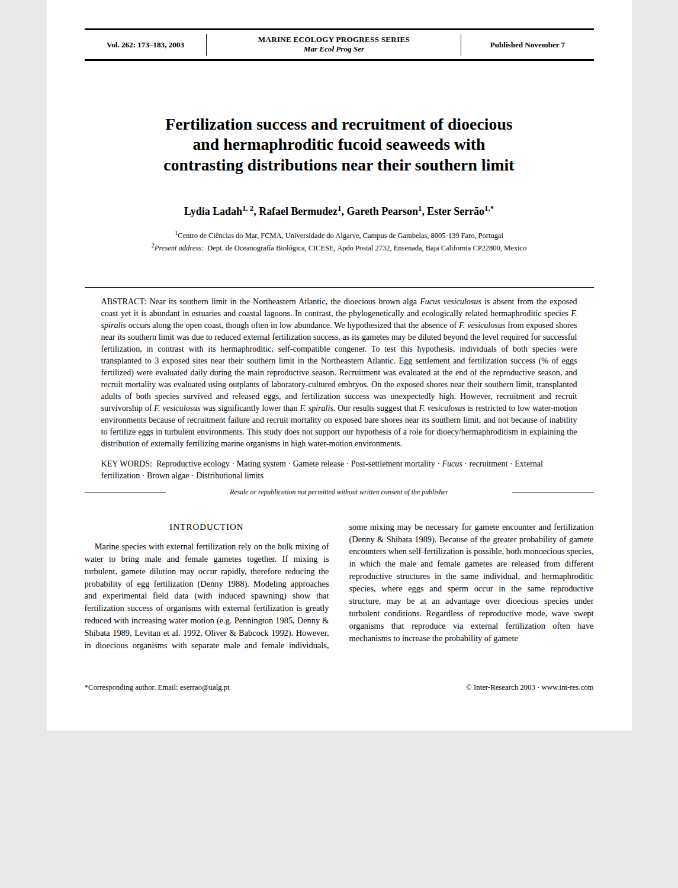| Vol. 262: 173–183, 2003 | MARINE ECOLOGY PROGRESS SERIES Mar Ecol Prog Ser | Published November 7 |
Fertilization success and recruitment of dioecious
and hermaphroditic fucoid seaweeds with
contrasting distributions near their southern limit
Lydia Ladah1, 2, Rafael Bermudez1, Gareth Pearson1, Ester Serrão1,*
1Centro de Ciências do Mar, FCMA, Universidade do Algarve, Campus de Gambelas, 8005-139 Faro, Portugal
2Present address: Dept. de Oceanografía Biológica, CICESE, Apdo Postal 2732, Ensenada, Baja California CP22800, Mexico
ABSTRACT: Near its southern limit in the Northeastern Atlantic, the dioecious brown alga Fucus vesiculosus is absent from the exposed coast yet it is abundant in estuaries and coastal lagoons. In contrast, the phylogenetically and ecologically related hermaphroditic species F. spiralis occurs along the open coast, though often in low abundance. We hypothesized that the absence of F. vesiculosus from exposed shores near its southern limit was due to reduced external fertilization success, as its gametes may be diluted beyond the level required for successful fertilization, in contrast with its hermaphroditic, self-compatible congener. To test this hypothesis, individuals of both species were transplanted to 3 exposed sites near their southern limit in the Northeastern Atlantic. Egg settlement and fertilization success (% of eggs fertilized) were evaluated daily during the main reproductive season. Recruitment was evaluated at the end of the reproductive season, and recruit mortality was evaluated using outplants of laboratory-cultured embryos. On the exposed shores near their southern limit, transplanted adults of both species survived and released eggs, and fertilization success was unexpectedly high. However, recruitment and recruit survivorship of F. vesiculosus was significantly lower than F. spiralis. Our results suggest that F. vesiculosus is restricted to low water-motion environments because of recruitment failure and recruit mortality on exposed bare shores near its southern limit, and not because of inability to fertilize eggs in turbulent environments. This study does not support our hypothesis of a role for dioecy/hermaphroditism in explaining the distribution of externally fertilizing marine organisms in high water-motion environments.
KEY WORDS: Reproductive ecology · Mating system · Gamete release · Post-settlement mortality · Fucus · recruitment · External fertilization · Brown algae · Distributional limits
Resale or republication not permitted without written consent of the publisher
INTRODUCTION
Marine species with external fertilization rely on the bulk mixing of water to bring male and female gametes together. If mixing is turbulent, gamete dilution may occur rapidly, therefore reducing the probability of egg fertilization (Denny 1988). Modeling approaches and experimental field data (with induced spawning) show that fertilization success of organisms with external fertilization is greatly reduced with increasing water motion (e.g. Pennington 1985, Denny & Shibata 1989, Levitan et al. 1992, Oliver & Babcock 1992). However, in dioecious organisms with separate male and female individuals, some mixing may be necessary for gamete encounter and fertilization (Denny & Shibata 1989). Because of the greater probability of gamete encounters when self-fertilization is possible, both monoecious species, in which the male and female gametes are released from different reproductive structures in the same individual, and hermaphroditic species, where eggs and sperm occur in the same reproductive structure, may be at an advantage over dioecious species under turbulent conditions. Regardless of reproductive mode, wave swept organisms that reproduce via external fertilization often have mechanisms to increase the probability of gamete
*Corresponding author. Email: eserrao@ualg.pt
© Inter-Research 2003 · www.int-res.com